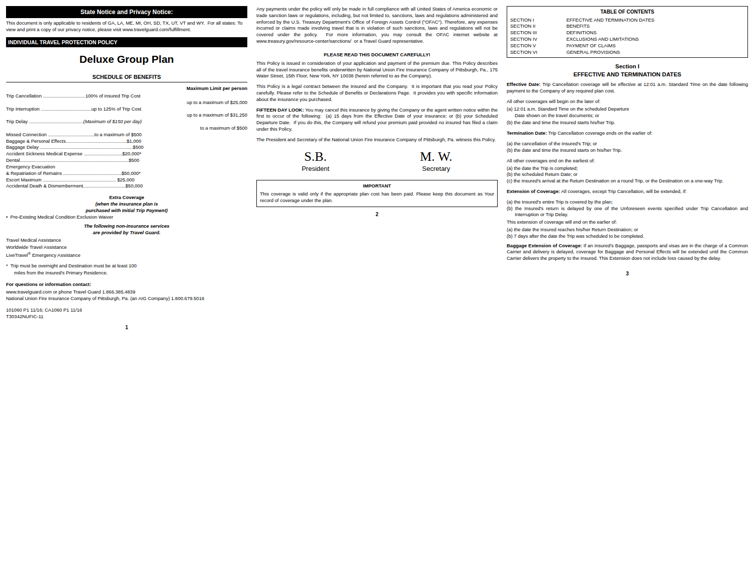State Notice and Privacy Notice:
This document is only applicable to residents of GA, LA, ME, MI, OH, SD, TX, UT, VT and WY. For all states: To view and print a copy of our privacy notice, please visit www.travelguard.com/fulfillment.
INDIVIDUAL TRAVEL PROTECTION POLICY
Deluxe Group Plan
SCHEDULE OF BENEFITS
Maximum Limit per person
| Trip Cancellation ................................100% of insured Trip Cost |
| up to a maximum of $25,000 |
| Trip Interruption ......................................up to 125% of Trip Cost |
| up to a maximum of $31,250 |
| Trip Delay ......................................... (Maximum of $150 per day) |
| to a maximum of $500 |
| Missed Connection ...................................to a maximum of $500 |
| Baggage & Personal Effects..............................................$1,000 |
| Baggage Delay ......................................................................$500 |
| Accident Sickness Medical Expense .............................$20,000* |
| Dental..................................................................................$500 |
| Emergency Evacuation |
| & Repatriation of Remains ............................................$50,000* |
| Escort Maximum ....................................................... $25,000 |
| Accidental Death & Dismemberment................................$50,000 |
Extra Coverage
(when the insurance plan is
purchased with Initial Trip Payment)
• Pre-Existing Medical Condition Exclusion Waiver
The following non-insurance services
are provided by Travel Guard.
Travel Medical Assistance
Worldwide Travel Assistance
LiveTravel® Emergency Assistance
* Trip must be overnight and Destination must be at least 100
miles from the Insured's Primary Residence.
For questions or information contact:
www.travelguard.com or phone Travel Guard 1.866.385.4839
National Union Fire Insurance Company of Pittsburgh, Pa. (an AIG Company) 1.800.679.5016
101060 P1 11/16; CA1060 P1 11/16
T30342NUFIC-11
1
Any payments under the policy will only be made in full compliance with all United States of America economic or trade sanction laws or regulations, including, but not limited to, sanctions, laws and regulations administered and enforced by the U.S. Treasury Department's Office of Foreign Assets Control ("OFAC"). Therefore, any expenses incurred or claims made involving travel that is in violation of such sanctions, laws and regulations will not be covered under the policy. For more information, you may consult the OFAC internet website at www.treasury.gov/resource-center/sanctions/ or a Travel Guard representative.
PLEASE READ THIS DOCUMENT CAREFULLY!
This Policy is issued in consideration of your application and payment of the premium due. This Policy describes all of the travel insurance benefits underwritten by National Union Fire Insurance Company of Pittsburgh, Pa., 175 Water Street, 15th Floor, New York, NY 10038 (herein referred to as the Company).
This Policy is a legal contract between the Insured and the Company. It is important that you read your Policy carefully. Please refer to the Schedule of Benefits or Declarations Page. It provides you with specific information about the insurance you purchased.
FIFTEEN DAY LOOK: You may cancel this insurance by giving the Company or the agent written notice within the first to occur of the following: (a) 15 days from the Effective Date of your insurance; or (b) your Scheduled Departure Date. If you do this, the Company will refund your premium paid provided no insured has filed a claim under this Policy.
The President and Secretary of the National Union Fire Insurance Company of Pittsburgh, Pa. witness this Policy.
S.B.
President
M. W.
Secretary
IMPORTANT
This coverage is valid only if the appropriate plan cost has been paid. Please keep this document as Your record of coverage under the plan.
2
TABLE OF CONTENTS
| SECTION I | EFFECTIVE AND TERMINATION DATES |
| SECTION II | BENEFITS |
| SECTION III | DEFINITIONS |
| SECTION IV | EXCLUSIONS AND LIMITATIONS |
| SECTION V | PAYMENT OF CLAIMS |
| SECTION VI | GENERAL PROVISIONS |
Section I
EFFECTIVE AND TERMINATION DATES
Effective Date: Trip Cancellation coverage will be effective at 12:01 a.m. Standard Time on the date following payment to the Company of any required plan cost.
All other coverages will begin on the later of:
(a) 12:01 a.m. Standard Time on the scheduled Departure
Date shown on the travel documents; or
(b) the date and time the Insured starts his/her Trip.
Termination Date: Trip Cancellation coverage ends on the earlier of:
(a) the cancellation of the Insured's Trip; or
(b) the date and time the Insured starts on his/her Trip.
All other coverages end on the earliest of:
(a) the date the Trip is completed;
(b) the scheduled Return Date; or
(c) the Insured's arrival at the Return Destination on a round Trip, or the Destination on a one-way Trip.
Extension of Coverage: All coverages, except Trip Cancellation, will be extended, if:
(a) the Insured's entire Trip is covered by the plan;
(b) the Insured's return is delayed by one of the Unforeseen events specified under Trip Cancellation and Interruption or Trip Delay.
This extension of coverage will end on the earlier of:
(a) the date the Insured reaches his/her Return Destination; or
(b) 7 days after the date the Trip was scheduled to be completed.
Baggage Extension of Coverage: If an Insured's Baggage, passports and visas are in the charge of a Common Carrier and delivery is delayed, coverage for Baggage and Personal Effects will be extended until the Common Carrier delivers the property to the Insured. This Extension does not include loss caused by the delay.
3